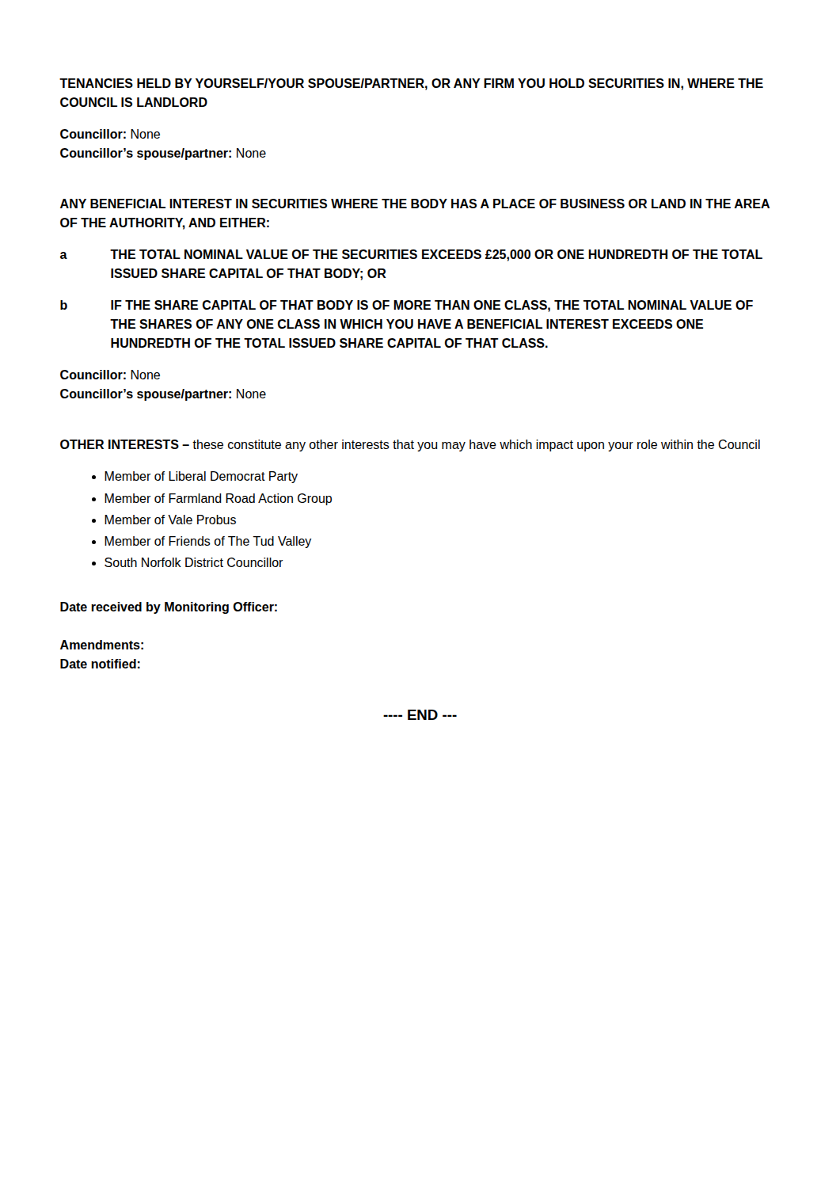Tenancies held by yourself/your spouse/partner, or any firm you hold securities in, where the Council is landlord
Councillor: None
Councillor’s spouse/partner: None
Any beneficial interest in securities where the body has a place of business or land in the area of the authority, and either:
a
The total nominal value of the securities exceeds £25,000 or one hundredth of the total issued share capital of that body; or
b
If the share capital of that body is of more than one class, the total nominal value of the shares of any one class in which you have a beneficial interest exceeds one hundredth of the total issued share capital of that class.
Councillor: None
Councillor’s spouse/partner: None
OTHER INTERESTS – these constitute any other interests that you may have which impact upon your role within the Council
Member of Liberal Democrat Party
Member of Farmland Road Action Group
Member of Vale Probus
Member of Friends of The Tud Valley
South Norfolk District Councillor
Date received by Monitoring Officer:
Amendments:
Date notified:
---- END ---